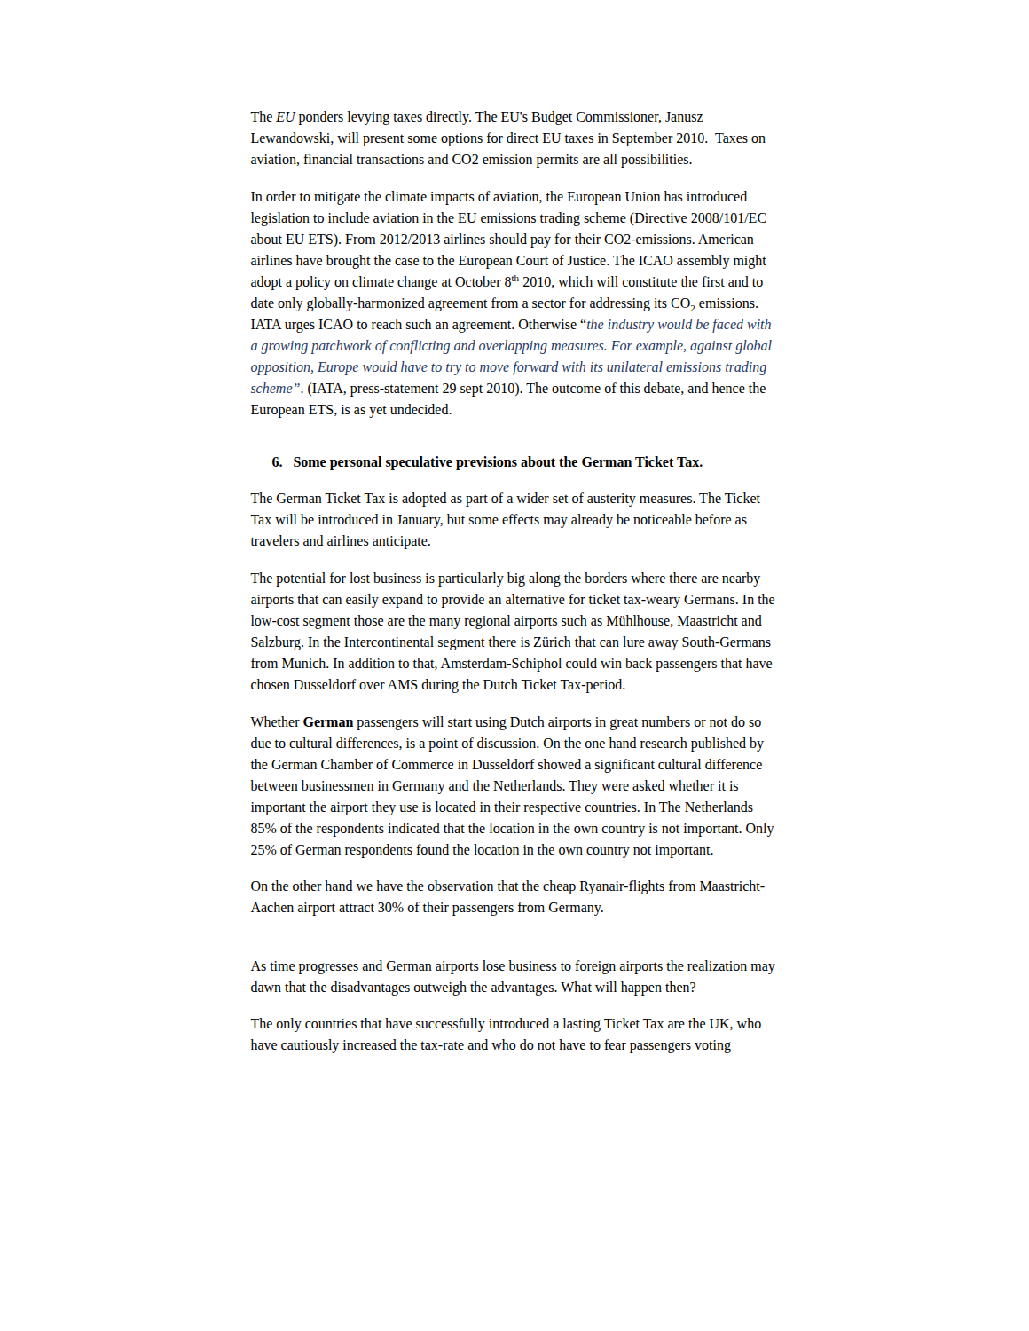The EU ponders levying taxes directly. The EU's Budget Commissioner, Janusz Lewandowski, will present some options for direct EU taxes in September 2010. Taxes on aviation, financial transactions and CO2 emission permits are all possibilities.
In order to mitigate the climate impacts of aviation, the European Union has introduced legislation to include aviation in the EU emissions trading scheme (Directive 2008/101/EC about EU ETS). From 2012/2013 airlines should pay for their CO2-emissions. American airlines have brought the case to the European Court of Justice. The ICAO assembly might adopt a policy on climate change at October 8th 2010, which will constitute the first and to date only globally-harmonized agreement from a sector for addressing its CO2 emissions. IATA urges ICAO to reach such an agreement. Otherwise “the industry would be faced with a growing patchwork of conflicting and overlapping measures. For example, against global opposition, Europe would have to try to move forward with its unilateral emissions trading scheme”. (IATA, press-statement 29 sept 2010). The outcome of this debate, and hence the European ETS, is as yet undecided.
6. Some personal speculative previsions about the German Ticket Tax.
The German Ticket Tax is adopted as part of a wider set of austerity measures. The Ticket Tax will be introduced in January, but some effects may already be noticeable before as travelers and airlines anticipate.
The potential for lost business is particularly big along the borders where there are nearby airports that can easily expand to provide an alternative for ticket tax-weary Germans. In the low-cost segment those are the many regional airports such as Mühlhouse, Maastricht and Salzburg. In the Intercontinental segment there is Zürich that can lure away South-Germans from Munich. In addition to that, Amsterdam-Schiphol could win back passengers that have chosen Dusseldorf over AMS during the Dutch Ticket Tax-period.
Whether German passengers will start using Dutch airports in great numbers or not do so due to cultural differences, is a point of discussion. On the one hand research published by the German Chamber of Commerce in Dusseldorf showed a significant cultural difference between businessmen in Germany and the Netherlands. They were asked whether it is important the airport they use is located in their respective countries. In The Netherlands 85% of the respondents indicated that the location in the own country is not important. Only 25% of German respondents found the location in the own country not important.
On the other hand we have the observation that the cheap Ryanair-flights from Maastricht-Aachen airport attract 30% of their passengers from Germany.
As time progresses and German airports lose business to foreign airports the realization may dawn that the disadvantages outweigh the advantages. What will happen then?
The only countries that have successfully introduced a lasting Ticket Tax are the UK, who have cautiously increased the tax-rate and who do not have to fear passengers voting